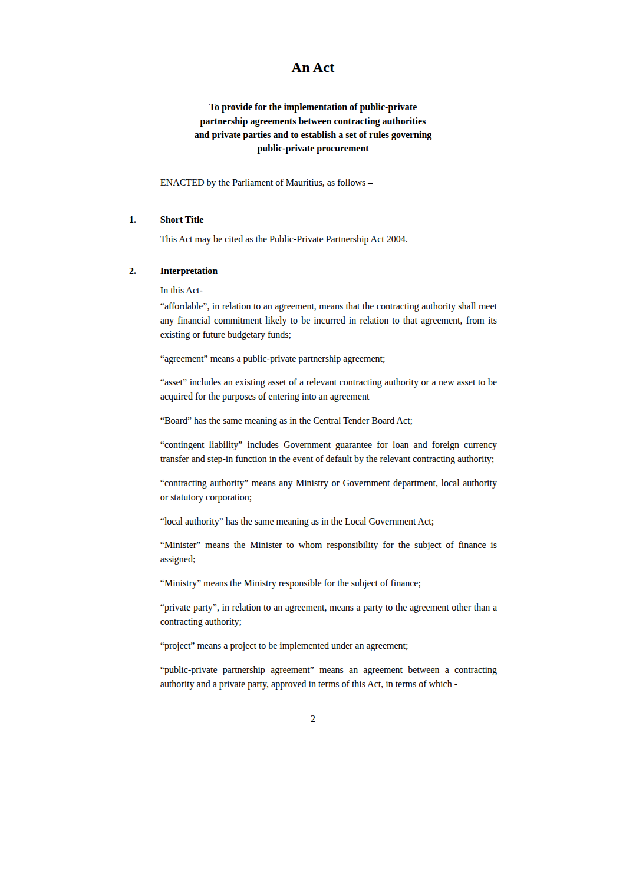An Act
To provide for the implementation of public-private
partnership agreements between contracting authorities
and private parties and to establish a set of rules governing
public-private procurement
ENACTED by the Parliament of Mauritius, as follows –
1.
Short Title
This Act may be cited as the Public-Private Partnership Act 2004.
2.
Interpretation
In this Act-
“affordable”, in relation to an agreement, means that the contracting authority shall meet any financial commitment likely to be incurred in relation to that agreement, from its existing or future budgetary funds;
“agreement” means a public-private partnership agreement;
“asset” includes an existing asset of a relevant contracting authority or a new asset to be acquired for the purposes of entering into an agreement
“Board” has the same meaning as in the Central Tender Board Act;
“contingent liability” includes Government guarantee for loan and foreign currency transfer and step-in function in the event of default by the relevant contracting authority;
“contracting authority” means any Ministry or Government department, local authority or statutory corporation;
“local authority” has the same meaning as in the Local Government Act;
“Minister” means the Minister to whom responsibility for the subject of finance is assigned;
“Ministry” means the Ministry responsible for the subject of finance;
“private party”, in relation to an agreement, means a party to the agreement other than a contracting authority;
“project” means a project to be implemented under an agreement;
“public-private partnership agreement” means an agreement between a contracting authority and a private party, approved in terms of this Act, in terms of which -
2